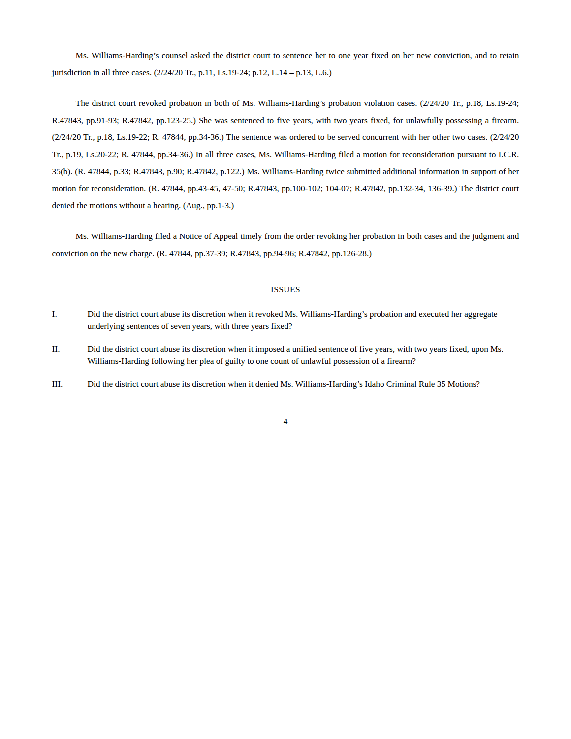Ms. Williams-Harding’s counsel asked the district court to sentence her to one year fixed on her new conviction, and to retain jurisdiction in all three cases. (2/24/20 Tr., p.11, Ls.19-24; p.12, L.14 – p.13, L.6.)
The district court revoked probation in both of Ms. Williams-Harding’s probation violation cases. (2/24/20 Tr., p.18, Ls.19-24; R.47843, pp.91-93; R.47842, pp.123-25.) She was sentenced to five years, with two years fixed, for unlawfully possessing a firearm. (2/24/20 Tr., p.18, Ls.19-22; R. 47844, pp.34-36.) The sentence was ordered to be served concurrent with her other two cases. (2/24/20 Tr., p.19, Ls.20-22; R. 47844, pp.34-36.) In all three cases, Ms. Williams-Harding filed a motion for reconsideration pursuant to I.C.R. 35(b). (R. 47844, p.33; R.47843, p.90; R.47842, p.122.) Ms. Williams-Harding twice submitted additional information in support of her motion for reconsideration. (R. 47844, pp.43-45, 47-50; R.47843, pp.100-102; 104-07; R.47842, pp.132-34, 136-39.) The district court denied the motions without a hearing. (Aug., pp.1-3.)
Ms. Williams-Harding filed a Notice of Appeal timely from the order revoking her probation in both cases and the judgment and conviction on the new charge. (R. 47844, pp.37-39; R.47843, pp.94-96; R.47842, pp.126-28.)
ISSUES
Did the district court abuse its discretion when it revoked Ms. Williams-Harding’s probation and executed her aggregate underlying sentences of seven years, with three years fixed?
Did the district court abuse its discretion when it imposed a unified sentence of five years, with two years fixed, upon Ms. Williams-Harding following her plea of guilty to one count of unlawful possession of a firearm?
Did the district court abuse its discretion when it denied Ms. Williams-Harding’s Idaho Criminal Rule 35 Motions?
4